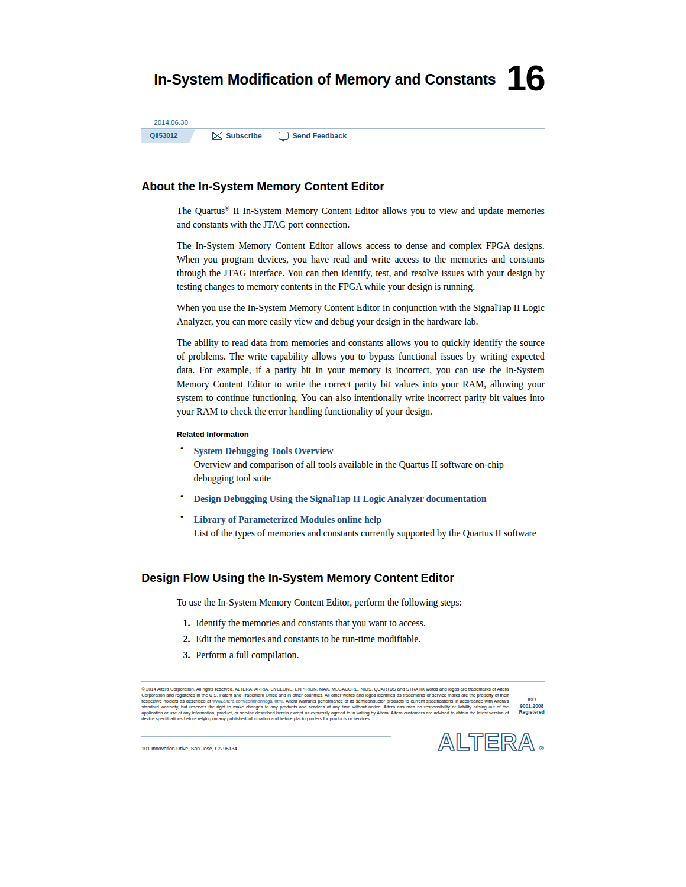In-System Modification of Memory and Constants
16
2014.06.30
QII53012
Subscribe Send Feedback
About the In-System Memory Content Editor
The Quartus® II In-System Memory Content Editor allows you to view and update memories and constants with the JTAG port connection.
The In-System Memory Content Editor allows access to dense and complex FPGA designs. When you program devices, you have read and write access to the memories and constants through the JTAG interface. You can then identify, test, and resolve issues with your design by testing changes to memory contents in the FPGA while your design is running.
When you use the In-System Memory Content Editor in conjunction with the SignalTap II Logic Analyzer, you can more easily view and debug your design in the hardware lab.
The ability to read data from memories and constants allows you to quickly identify the source of problems. The write capability allows you to bypass functional issues by writing expected data. For example, if a parity bit in your memory is incorrect, you can use the In-System Memory Content Editor to write the correct parity bit values into your RAM, allowing your system to continue functioning. You can also intentionally write incorrect parity bit values into your RAM to check the error handling functionality of your design.
Related Information
System Debugging Tools Overview
Overview and comparison of all tools available in the Quartus II software on-chip debugging tool suite
Design Debugging Using the SignalTap II Logic Analyzer documentation
Library of Parameterized Modules online help
List of the types of memories and constants currently supported by the Quartus II software
Design Flow Using the In-System Memory Content Editor
To use the In-System Memory Content Editor, perform the following steps:
Identify the memories and constants that you want to access.
Edit the memories and constants to be run-time modifiable.
Perform a full compilation.
© 2014 Altera Corporation. All rights reserved. ALTERA, ARRIA, CYCLONE, ENPIRION, MAX, MEGACORE, NIOS, QUARTUS and STRATIX words and logos are trademarks of Altera Corporation and registered in the U.S. Patent and Trademark Office and in other countries. All other words and logos identified as trademarks or service marks are the property of their respective holders as described at www.altera.com/common/legal.html. Altera warrants performance of its semiconductor products to current specifications in accordance with Altera's standard warranty, but reserves the right to make changes to any products and services at any time without notice. Altera assumes no responsibility or liability arising out of the application or use of any information, product, or service described herein except as expressly agreed to in writing by Altera. Altera customers are advised to obtain the latest version of device specifications before relying on any published information and before placing orders for products or services.
ISO
9001:2008
Registered
101 Innovation Drive, San Jose, CA 95134
ALTERA®